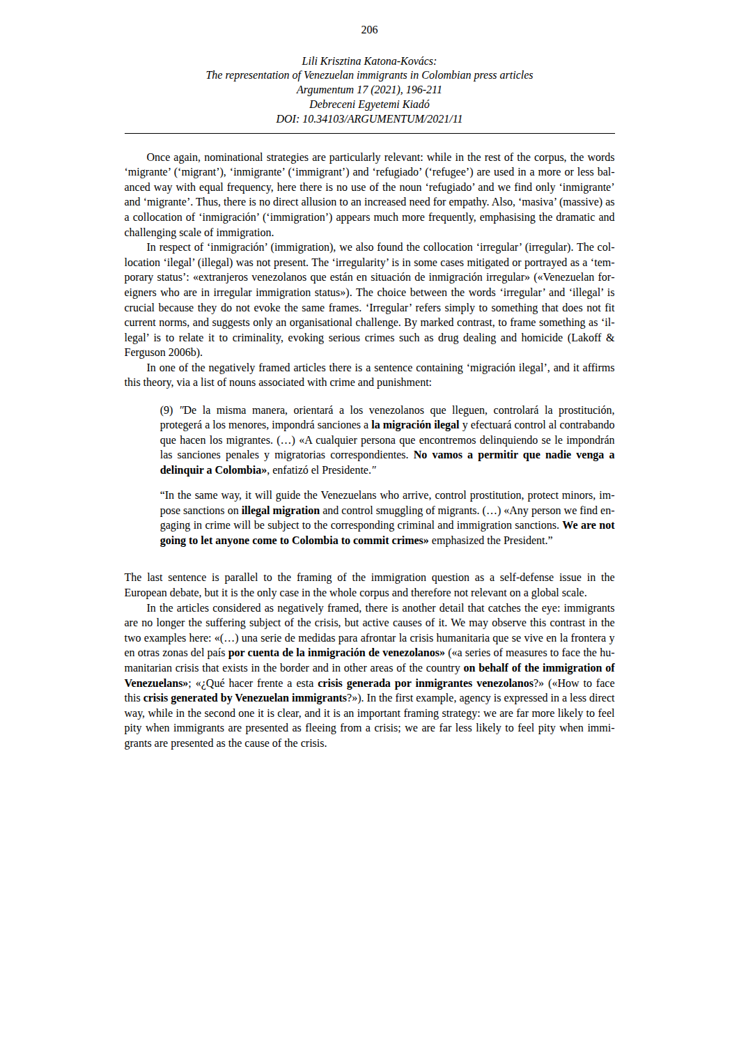206
Lili Krisztina Katona-Kovács:
The representation of Venezuelan immigrants in Colombian press articles
Argumentum 17 (2021), 196-211
Debreceni Egyetemi Kiadó
DOI: 10.34103/ARGUMENTUM/2021/11
Once again, nominational strategies are particularly relevant: while in the rest of the corpus, the words ‘migrante’ (‘migrant’), ‘inmigrante’ (‘immigrant’) and ‘refugiado’ (‘refugee’) are used in a more or less balanced way with equal frequency, here there is no use of the noun ‘refugiado’ and we find only ‘inmigrante’ and ‘migrante’. Thus, there is no direct allusion to an increased need for empathy. Also, ‘masiva’ (massive) as a collocation of ‘inmigración’ (‘immigration’) appears much more frequently, emphasising the dramatic and challenging scale of immigration.
In respect of ‘inmigración’ (immigration), we also found the collocation ‘irregular’ (irregular). The collocation ‘ilegal’ (illegal) was not present. The ‘irregularity’ is in some cases mitigated or portrayed as a ‘temporary status’: «extranjeros venezolanos que están en situación de inmigración irregular» («Venezuelan foreigners who are in irregular immigration status»). The choice between the words ‘irregular’ and ‘illegal’ is crucial because they do not evoke the same frames. ‘Irregular’ refers simply to something that does not fit current norms, and suggests only an organisational challenge. By marked contrast, to frame something as ‘illegal’ is to relate it to criminality, evoking serious crimes such as drug dealing and homicide (Lakoff & Ferguson 2006b).
In one of the negatively framed articles there is a sentence containing ‘migración ilegal’, and it affirms this theory, via a list of nouns associated with crime and punishment:
(9) ″De la misma manera, orientará a los venezolanos que lleguen, controlará la prostitución, protegerá a los menores, impondrá sanciones a la migración ilegal y efectuará control al contrabando que hacen los migrantes. (…) «A cualquier persona que encontremos delinquiendo se le impondrán las sanciones penales y migratorias correspondientes. No vamos a permitir que nadie venga a delinquir a Colombia», enfatizó el Presidente.″
“In the same way, it will guide the Venezuelans who arrive, control prostitution, protect minors, impose sanctions on illegal migration and control smuggling of migrants. (…) «Any person we find engaging in crime will be subject to the corresponding criminal and immigration sanctions. We are not going to let anyone come to Colombia to commit crimes» emphasized the President.”
The last sentence is parallel to the framing of the immigration question as a self-defense issue in the European debate, but it is the only case in the whole corpus and therefore not relevant on a global scale.
In the articles considered as negatively framed, there is another detail that catches the eye: immigrants are no longer the suffering subject of the crisis, but active causes of it. We may observe this contrast in the two examples here: «(…) una serie de medidas para afrontar la crisis humanitaria que se vive en la frontera y en otras zonas del país por cuenta de la inmigración de venezolanos» («a series of measures to face the humanitarian crisis that exists in the border and in other areas of the country on behalf of the immigration of Venezuelans»; «¿Qué hacer frente a esta crisis generada por inmigrantes venezolanos?» («How to face this crisis generated by Venezuelan immigrants?»). In the first example, agency is expressed in a less direct way, while in the second one it is clear, and it is an important framing strategy: we are far more likely to feel pity when immigrants are presented as fleeing from a crisis; we are far less likely to feel pity when immigrants are presented as the cause of the crisis.